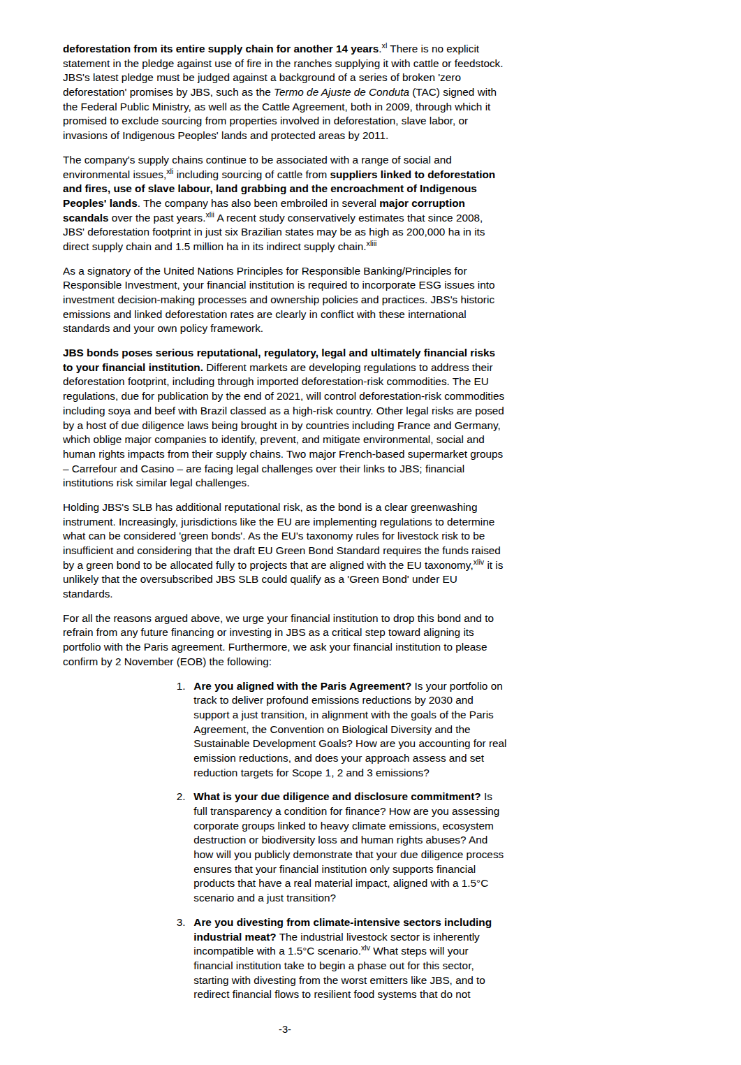deforestation from its entire supply chain for another 14 years.xl There is no explicit statement in the pledge against use of fire in the ranches supplying it with cattle or feedstock. JBS's latest pledge must be judged against a background of a series of broken 'zero deforestation' promises by JBS, such as the Termo de Ajuste de Conduta (TAC) signed with the Federal Public Ministry, as well as the Cattle Agreement, both in 2009, through which it promised to exclude sourcing from properties involved in deforestation, slave labor, or invasions of Indigenous Peoples' lands and protected areas by 2011.
The company's supply chains continue to be associated with a range of social and environmental issues,xli including sourcing of cattle from suppliers linked to deforestation and fires, use of slave labour, land grabbing and the encroachment of Indigenous Peoples' lands. The company has also been embroiled in several major corruption scandals over the past years.xlii A recent study conservatively estimates that since 2008, JBS' deforestation footprint in just six Brazilian states may be as high as 200,000 ha in its direct supply chain and 1.5 million ha in its indirect supply chain.xliii
As a signatory of the United Nations Principles for Responsible Banking/Principles for Responsible Investment, your financial institution is required to incorporate ESG issues into investment decision-making processes and ownership policies and practices. JBS's historic emissions and linked deforestation rates are clearly in conflict with these international standards and your own policy framework.
JBS bonds poses serious reputational, regulatory, legal and ultimately financial risks to your financial institution. Different markets are developing regulations to address their deforestation footprint, including through imported deforestation-risk commodities. The EU regulations, due for publication by the end of 2021, will control deforestation-risk commodities including soya and beef with Brazil classed as a high-risk country. Other legal risks are posed by a host of due diligence laws being brought in by countries including France and Germany, which oblige major companies to identify, prevent, and mitigate environmental, social and human rights impacts from their supply chains. Two major French-based supermarket groups – Carrefour and Casino – are facing legal challenges over their links to JBS; financial institutions risk similar legal challenges.
Holding JBS's SLB has additional reputational risk, as the bond is a clear greenwashing instrument. Increasingly, jurisdictions like the EU are implementing regulations to determine what can be considered 'green bonds'. As the EU's taxonomy rules for livestock risk to be insufficient and considering that the draft EU Green Bond Standard requires the funds raised by a green bond to be allocated fully to projects that are aligned with the EU taxonomy,xliv it is unlikely that the oversubscribed JBS SLB could qualify as a 'Green Bond' under EU standards.
For all the reasons argued above, we urge your financial institution to drop this bond and to refrain from any future financing or investing in JBS as a critical step toward aligning its portfolio with the Paris agreement. Furthermore, we ask your financial institution to please confirm by 2 November (EOB) the following:
Are you aligned with the Paris Agreement? Is your portfolio on track to deliver profound emissions reductions by 2030 and support a just transition, in alignment with the goals of the Paris Agreement, the Convention on Biological Diversity and the Sustainable Development Goals? How are you accounting for real emission reductions, and does your approach assess and set reduction targets for Scope 1, 2 and 3 emissions?
What is your due diligence and disclosure commitment? Is full transparency a condition for finance? How are you assessing corporate groups linked to heavy climate emissions, ecosystem destruction or biodiversity loss and human rights abuses? And how will you publicly demonstrate that your due diligence process ensures that your financial institution only supports financial products that have a real material impact, aligned with a 1.5°C scenario and a just transition?
Are you divesting from climate-intensive sectors including industrial meat? The industrial livestock sector is inherently incompatible with a 1.5°C scenario.xlv What steps will your financial institution take to begin a phase out for this sector, starting with divesting from the worst emitters like JBS, and to redirect financial flows to resilient food systems that do not
-3-